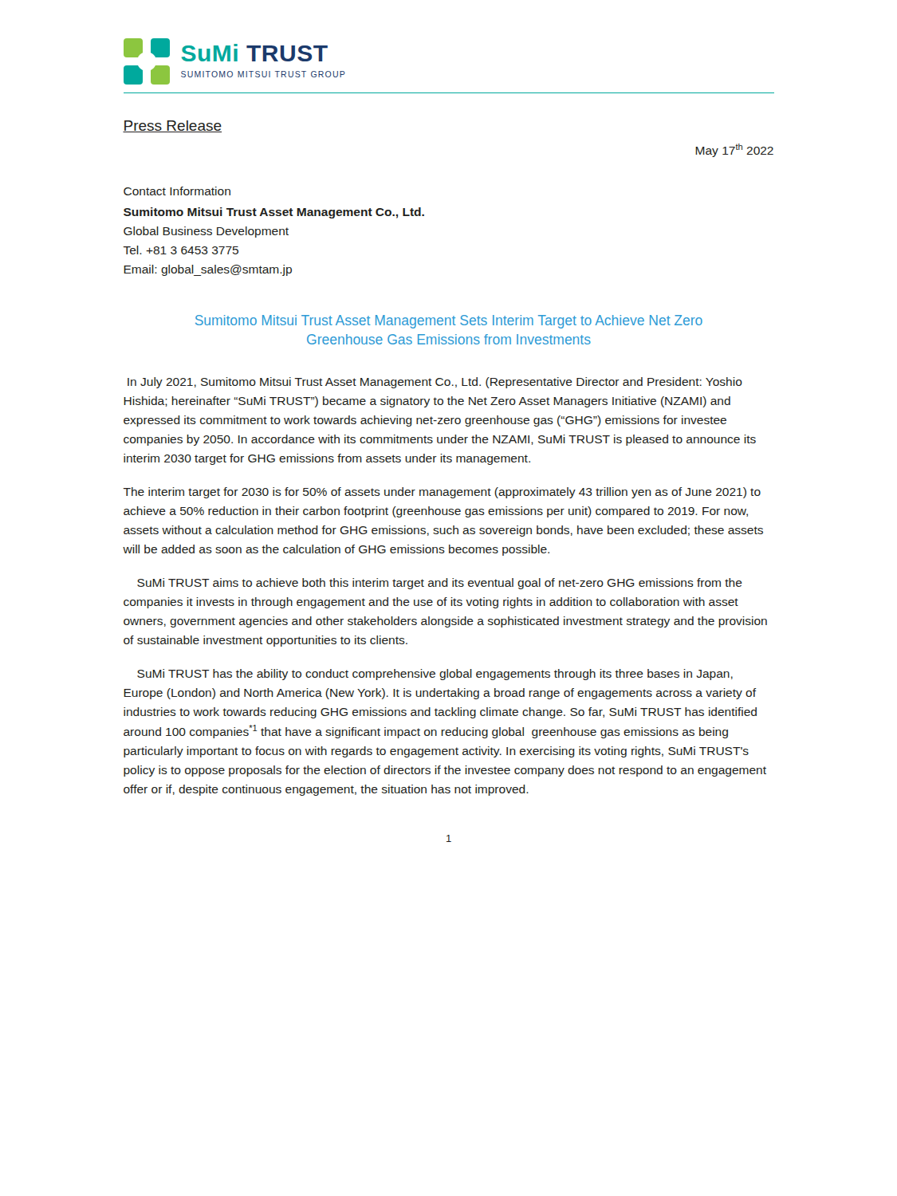SuMi TRUST
SUMITOMO MITSUI TRUST GROUP
Press Release
May 17th 2022
Contact Information
Sumitomo Mitsui Trust Asset Management Co., Ltd.
Global Business Development
Tel. +81 3 6453 3775
Email: global_sales@smtam.jp
Sumitomo Mitsui Trust Asset Management Sets Interim Target to Achieve Net Zero Greenhouse Gas Emissions from Investments
In July 2021, Sumitomo Mitsui Trust Asset Management Co., Ltd. (Representative Director and President: Yoshio Hishida; hereinafter “SuMi TRUST”) became a signatory to the Net Zero Asset Managers Initiative (NZAMI) and expressed its commitment to work towards achieving net-zero greenhouse gas (“GHG”) emissions for investee companies by 2050. In accordance with its commitments under the NZAMI, SuMi TRUST is pleased to announce its interim 2030 target for GHG emissions from assets under its management.
The interim target for 2030 is for 50% of assets under management (approximately 43 trillion yen as of June 2021) to achieve a 50% reduction in their carbon footprint (greenhouse gas emissions per unit) compared to 2019. For now, assets without a calculation method for GHG emissions, such as sovereign bonds, have been excluded; these assets will be added as soon as the calculation of GHG emissions becomes possible.
SuMi TRUST aims to achieve both this interim target and its eventual goal of net-zero GHG emissions from the companies it invests in through engagement and the use of its voting rights in addition to collaboration with asset owners, government agencies and other stakeholders alongside a sophisticated investment strategy and the provision of sustainable investment opportunities to its clients.
SuMi TRUST has the ability to conduct comprehensive global engagements through its three bases in Japan, Europe (London) and North America (New York). It is undertaking a broad range of engagements across a variety of industries to work towards reducing GHG emissions and tackling climate change. So far, SuMi TRUST has identified around 100 companies*1 that have a significant impact on reducing global greenhouse gas emissions as being particularly important to focus on with regards to engagement activity. In exercising its voting rights, SuMi TRUST's policy is to oppose proposals for the election of directors if the investee company does not respond to an engagement offer or if, despite continuous engagement, the situation has not improved.
1